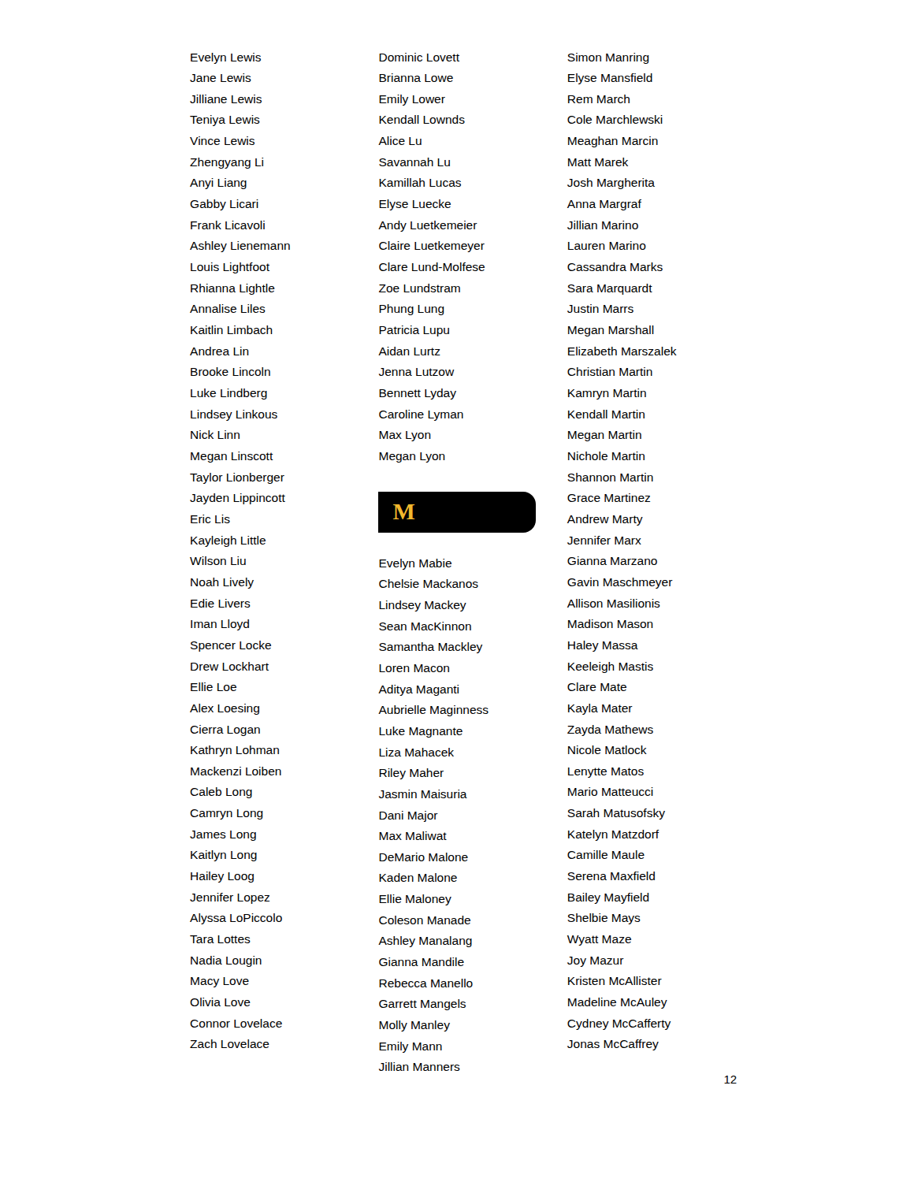Evelyn Lewis
Jane Lewis
Jilliane Lewis
Teniya Lewis
Vince Lewis
Zhengyang Li
Anyi Liang
Gabby Licari
Frank Licavoli
Ashley Lienemann
Louis Lightfoot
Rhianna Lightle
Annalise Liles
Kaitlin Limbach
Andrea Lin
Brooke Lincoln
Luke Lindberg
Lindsey Linkous
Nick Linn
Megan Linscott
Taylor Lionberger
Jayden Lippincott
Eric Lis
Kayleigh Little
Wilson Liu
Noah Lively
Edie Livers
Iman Lloyd
Spencer Locke
Drew Lockhart
Ellie Loe
Alex Loesing
Cierra Logan
Kathryn Lohman
Mackenzi Loiben
Caleb Long
Camryn Long
James Long
Kaitlyn Long
Hailey Loog
Jennifer Lopez
Alyssa LoPiccolo
Tara Lottes
Nadia Lougin
Macy Love
Olivia Love
Connor Lovelace
Zach Lovelace
Dominic Lovett
Brianna Lowe
Emily Lower
Kendall Lownds
Alice Lu
Savannah Lu
Kamillah Lucas
Elyse Luecke
Andy Luetkemeier
Claire Luetkemeyer
Clare Lund-Molfese
Zoe Lundstram
Phung Lung
Patricia Lupu
Aidan Lurtz
Jenna Lutzow
Bennett Lyday
Caroline Lyman
Max Lyon
Megan Lyon
M
Evelyn Mabie
Chelsie Mackanos
Lindsey Mackey
Sean MacKinnon
Samantha Mackley
Loren Macon
Aditya Maganti
Aubrielle Maginness
Luke Magnante
Liza Mahacek
Riley Maher
Jasmin Maisuria
Dani Major
Max Maliwat
DeMario Malone
Kaden Malone
Ellie Maloney
Coleson Manade
Ashley Manalang
Gianna Mandile
Rebecca Manello
Garrett Mangels
Molly Manley
Emily Mann
Jillian Manners
Simon Manring
Elyse Mansfield
Rem March
Cole Marchlewski
Meaghan Marcin
Matt Marek
Josh Margherita
Anna Margraf
Jillian Marino
Lauren Marino
Cassandra Marks
Sara Marquardt
Justin Marrs
Megan Marshall
Elizabeth Marszalek
Christian Martin
Kamryn Martin
Kendall Martin
Megan Martin
Nichole Martin
Shannon Martin
Grace Martinez
Andrew Marty
Jennifer Marx
Gianna Marzano
Gavin Maschmeyer
Allison Masilionis
Madison Mason
Haley Massa
Keeleigh Mastis
Clare Mate
Kayla Mater
Zayda Mathews
Nicole Matlock
Lenytte Matos
Mario Matteucci
Sarah Matusofsky
Katelyn Matzdorf
Camille Maule
Serena Maxfield
Bailey Mayfield
Shelbie Mays
Wyatt Maze
Joy Mazur
Kristen McAllister
Madeline McAuley
Cydney McCafferty
Jonas McCaffrey
12